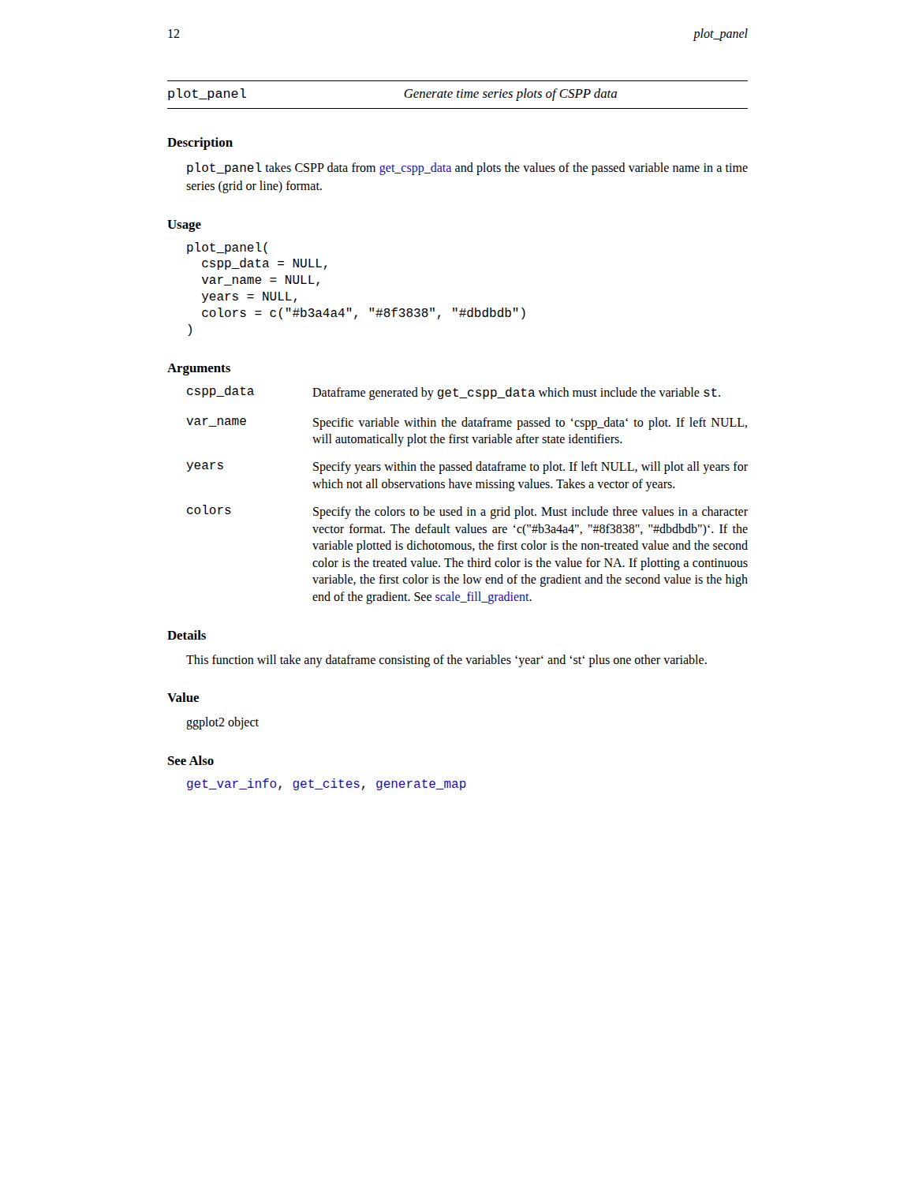12 plot_panel
plot_panel Generate time series plots of CSPP data
Description
plot_panel takes CSPP data from get_cspp_data and plots the values of the passed variable name in a time series (grid or line) format.
Usage
plot_panel(
  cspp_data = NULL,
  var_name = NULL,
  years = NULL,
  colors = c("#b3a4a4", "#8f3838", "#dbdbdb")
)
Arguments
cspp_data
Dataframe generated by get_cspp_data which must include the variable st.
var_name
Specific variable within the dataframe passed to ‘cspp_data‘ to plot. If left NULL, will automatically plot the first variable after state identifiers.
years
Specify years within the passed dataframe to plot. If left NULL, will plot all years for which not all observations have missing values. Takes a vector of years.
colors
Specify the colors to be used in a grid plot. Must include three values in a character vector format. The default values are ‘c("#b3a4a4", "#8f3838", "#dbdbdb")‘. If the variable plotted is dichotomous, the first color is the non-treated value and the second color is the treated value. The third color is the value for NA. If plotting a continuous variable, the first color is the low end of the gradient and the second value is the high end of the gradient. See scale_fill_gradient.
Details
This function will take any dataframe consisting of the variables ‘year‘ and ‘st‘ plus one other variable.
Value
ggplot2 object
See Also
get_var_info, get_cites, generate_map